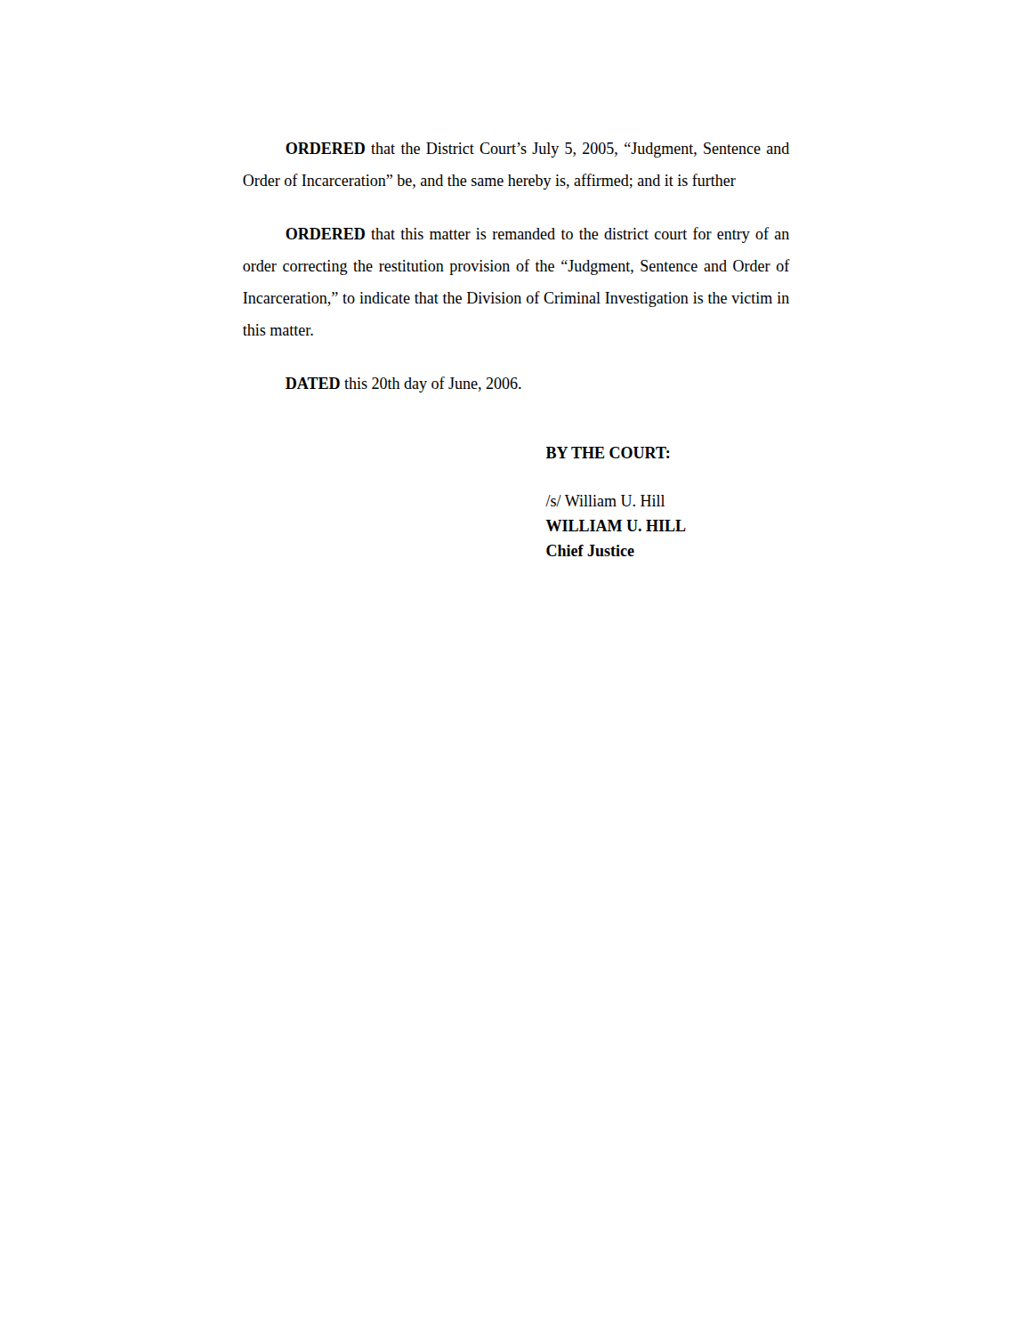ORDERED that the District Court’s July 5, 2005, “Judgment, Sentence and Order of Incarceration” be, and the same hereby is, affirmed; and it is further
ORDERED that this matter is remanded to the district court for entry of an order correcting the restitution provision of the “Judgment, Sentence and Order of Incarceration,” to indicate that the Division of Criminal Investigation is the victim in this matter.
DATED this 20th day of June, 2006.
BY THE COURT:
/s/ William U. Hill
WILLIAM U. HILL
Chief Justice